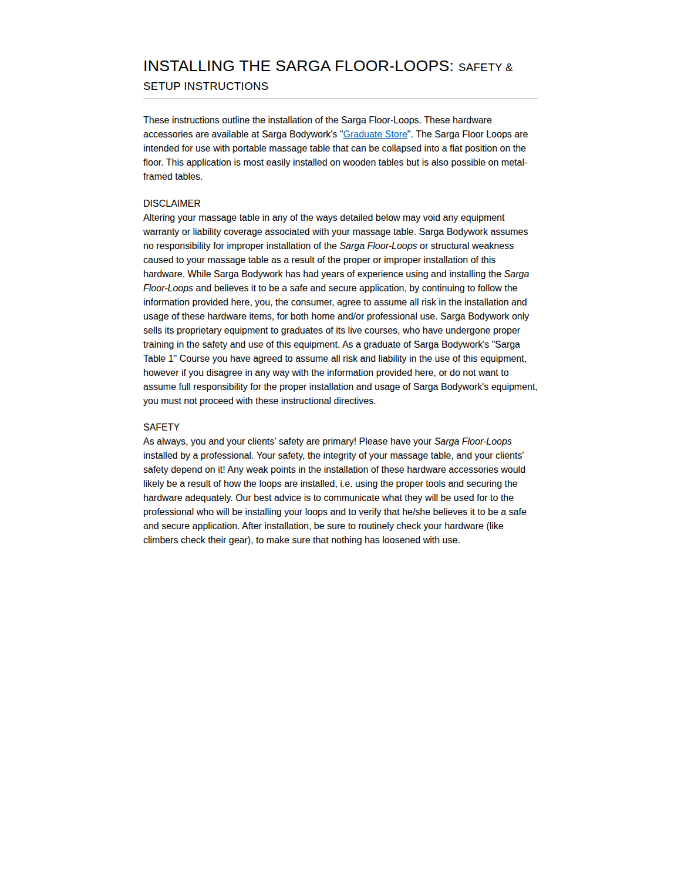INSTALLING THE SARGA FLOOR-LOOPS: SAFETY & SETUP INSTRUCTIONS
These instructions outline the installation of the Sarga Floor-Loops. These hardware accessories are available at Sarga Bodywork's "Graduate Store". The Sarga Floor Loops are intended for use with portable massage table that can be collapsed into a flat position on the floor. This application is most easily installed on wooden tables but is also possible on metal-framed tables.
DISCLAIMER
Altering your massage table in any of the ways detailed below may void any equipment warranty or liability coverage associated with your massage table. Sarga Bodywork assumes no responsibility for improper installation of the Sarga Floor-Loops or structural weakness caused to your massage table as a result of the proper or improper installation of this hardware. While Sarga Bodywork has had years of experience using and installing the Sarga Floor-Loops and believes it to be a safe and secure application, by continuing to follow the information provided here, you, the consumer, agree to assume all risk in the installation and usage of these hardware items, for both home and/or professional use. Sarga Bodywork only sells its proprietary equipment to graduates of its live courses, who have undergone proper training in the safety and use of this equipment. As a graduate of Sarga Bodywork's "Sarga Table 1" Course you have agreed to assume all risk and liability in the use of this equipment, however if you disagree in any way with the information provided here, or do not want to assume full responsibility for the proper installation and usage of Sarga Bodywork's equipment, you must not proceed with these instructional directives.
SAFETY
As always, you and your clients’ safety are primary! Please have your Sarga Floor-Loops installed by a professional. Your safety, the integrity of your massage table, and your clients' safety depend on it! Any weak points in the installation of these hardware accessories would likely be a result of how the loops are installed, i.e. using the proper tools and securing the hardware adequately. Our best advice is to communicate what they will be used for to the professional who will be installing your loops and to verify that he/she believes it to be a safe and secure application. After installation, be sure to routinely check your hardware (like climbers check their gear), to make sure that nothing has loosened with use.